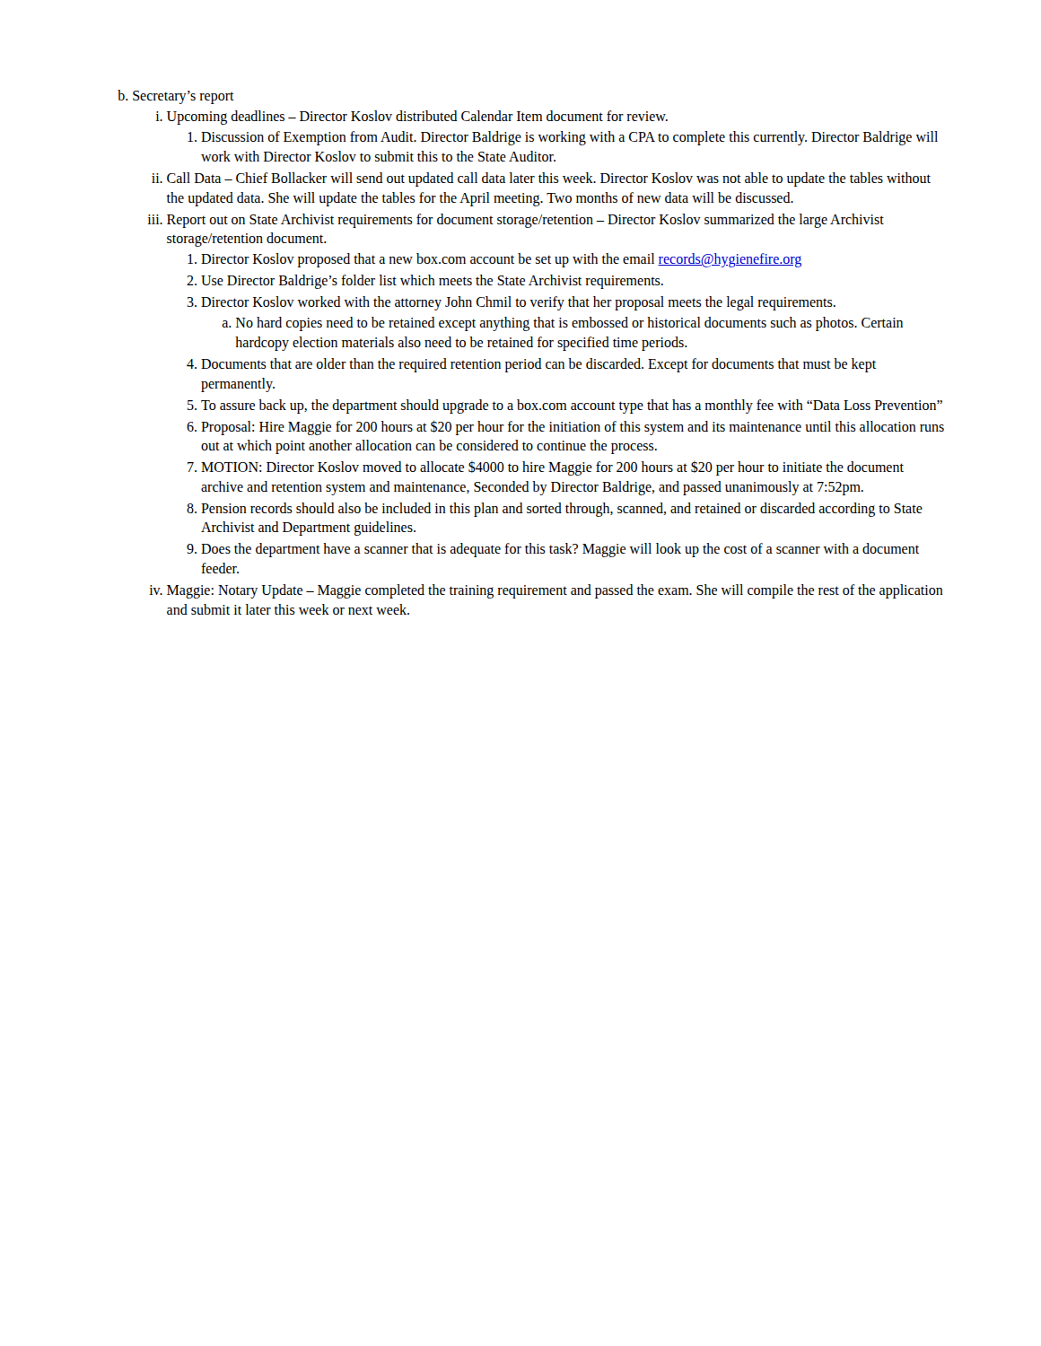Secretary’s report
Upcoming deadlines – Director Koslov distributed Calendar Item document for review.
Discussion of Exemption from Audit. Director Baldrige is working with a CPA to complete this currently. Director Baldrige will work with Director Koslov to submit this to the State Auditor.
Call Data – Chief Bollacker will send out updated call data later this week. Director Koslov was not able to update the tables without the updated data. She will update the tables for the April meeting. Two months of new data will be discussed.
Report out on State Archivist requirements for document storage/retention – Director Koslov summarized the large Archivist storage/retention document.
Director Koslov proposed that a new box.com account be set up with the email records@hygienefire.org
Use Director Baldrige’s folder list which meets the State Archivist requirements.
Director Koslov worked with the attorney John Chmil to verify that her proposal meets the legal requirements.
No hard copies need to be retained except anything that is embossed or historical documents such as photos. Certain hardcopy election materials also need to be retained for specified time periods.
Documents that are older than the required retention period can be discarded. Except for documents that must be kept permanently.
To assure back up, the department should upgrade to a box.com account type that has a monthly fee with “Data Loss Prevention”
Proposal: Hire Maggie for 200 hours at $20 per hour for the initiation of this system and its maintenance until this allocation runs out at which point another allocation can be considered to continue the process.
MOTION: Director Koslov moved to allocate $4000 to hire Maggie for 200 hours at $20 per hour to initiate the document archive and retention system and maintenance, Seconded by Director Baldrige, and passed unanimously at 7:52pm.
Pension records should also be included in this plan and sorted through, scanned, and retained or discarded according to State Archivist and Department guidelines.
Does the department have a scanner that is adequate for this task? Maggie will look up the cost of a scanner with a document feeder.
Maggie: Notary Update – Maggie completed the training requirement and passed the exam. She will compile the rest of the application and submit it later this week or next week.